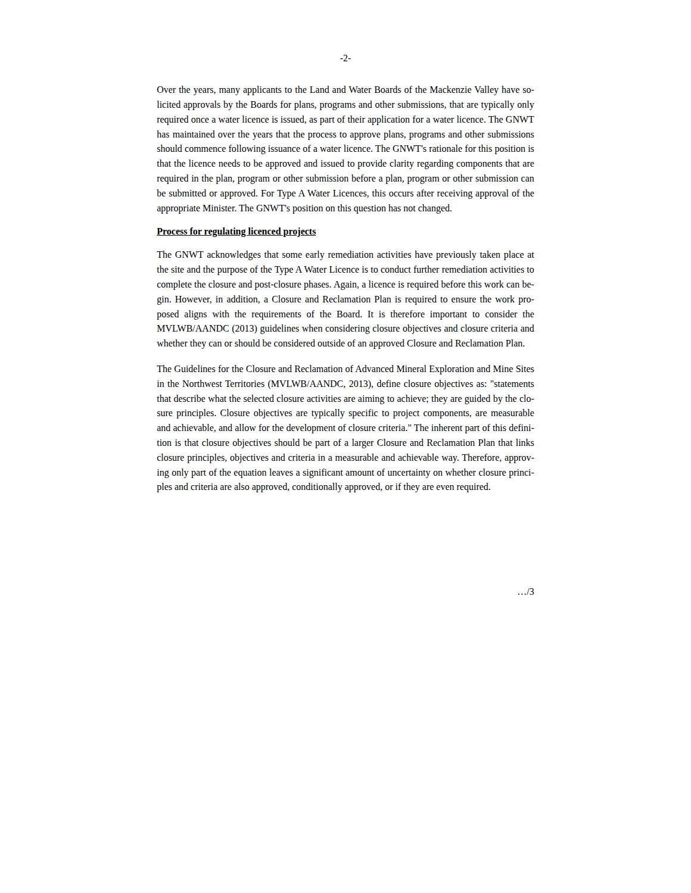-2-
Over the years, many applicants to the Land and Water Boards of the Mackenzie Valley have solicited approvals by the Boards for plans, programs and other submissions, that are typically only required once a water licence is issued, as part of their application for a water licence. The GNWT has maintained over the years that the process to approve plans, programs and other submissions should commence following issuance of a water licence. The GNWT's rationale for this position is that the licence needs to be approved and issued to provide clarity regarding components that are required in the plan, program or other submission before a plan, program or other submission can be submitted or approved. For Type A Water Licences, this occurs after receiving approval of the appropriate Minister. The GNWT's position on this question has not changed.
Process for regulating licenced projects
The GNWT acknowledges that some early remediation activities have previously taken place at the site and the purpose of the Type A Water Licence is to conduct further remediation activities to complete the closure and post-closure phases. Again, a licence is required before this work can begin. However, in addition, a Closure and Reclamation Plan is required to ensure the work proposed aligns with the requirements of the Board. It is therefore important to consider the MVLWB/AANDC (2013) guidelines when considering closure objectives and closure criteria and whether they can or should be considered outside of an approved Closure and Reclamation Plan.
The Guidelines for the Closure and Reclamation of Advanced Mineral Exploration and Mine Sites in the Northwest Territories (MVLWB/AANDC, 2013), define closure objectives as: "statements that describe what the selected closure activities are aiming to achieve; they are guided by the closure principles. Closure objectives are typically specific to project components, are measurable and achievable, and allow for the development of closure criteria." The inherent part of this definition is that closure objectives should be part of a larger Closure and Reclamation Plan that links closure principles, objectives and criteria in a measurable and achievable way. Therefore, approving only part of the equation leaves a significant amount of uncertainty on whether closure principles and criteria are also approved, conditionally approved, or if they are even required.
…/3